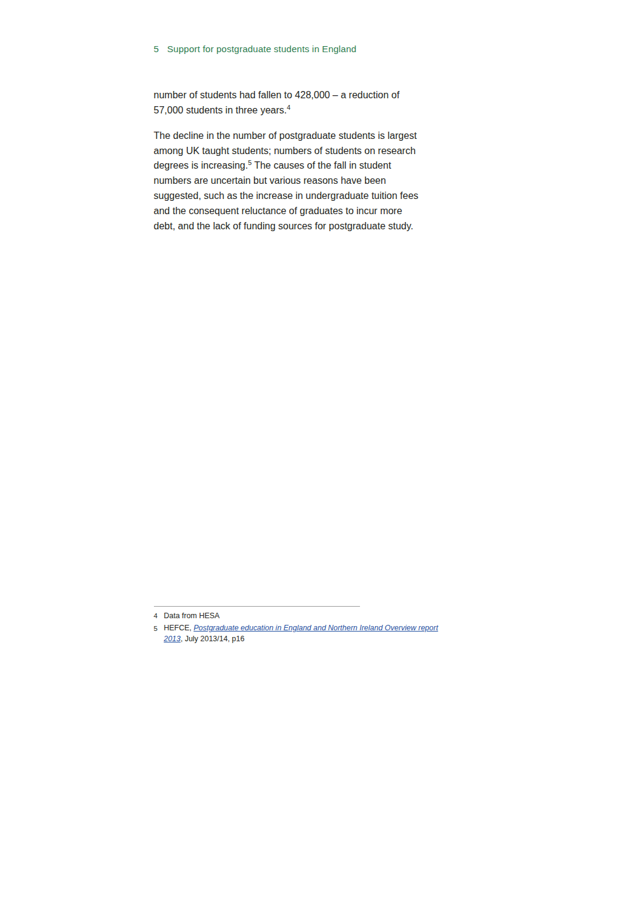5 Support for postgraduate students in England
number of students had fallen to 428,000 – a reduction of 57,000 students in three years.4
The decline in the number of postgraduate students is largest among UK taught students; numbers of students on research degrees is increasing.5 The causes of the fall in student numbers are uncertain but various reasons have been suggested, such as the increase in undergraduate tuition fees and the consequent reluctance of graduates to incur more debt, and the lack of funding sources for postgraduate study.
4
Data from HESA
5
HEFCE, Postgraduate education in England and Northern Ireland Overview report 2013, July 2013/14, p16